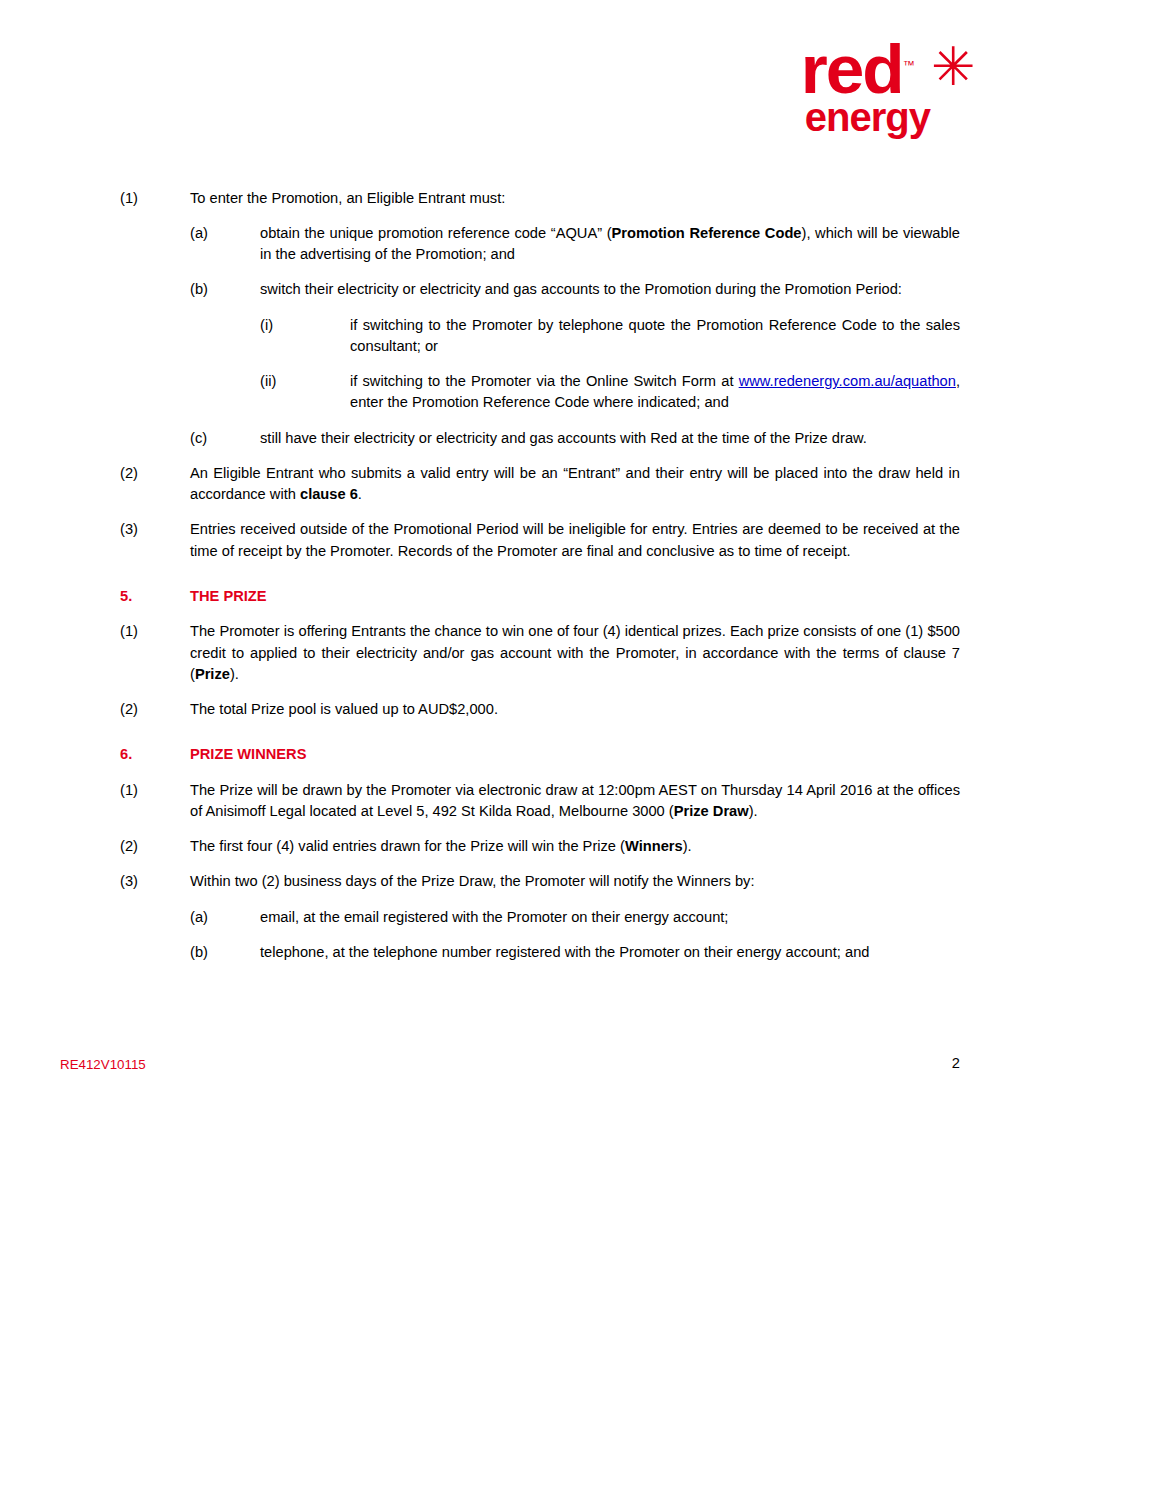red™ energy ✳
(1)
To enter the Promotion, an Eligible Entrant must:
(a)
obtain the unique promotion reference code “AQUA” (Promotion Reference Code), which will be viewable in the advertising of the Promotion; and
(b)
switch their electricity or electricity and gas accounts to the Promotion during the Promotion Period:
(i)
if switching to the Promoter by telephone quote the Promotion Reference Code to the sales consultant; or
(ii)
if switching to the Promoter via the Online Switch Form at www.redenergy.com.au/aquathon, enter the Promotion Reference Code where indicated; and
(c)
still have their electricity or electricity and gas accounts with Red at the time of the Prize draw.
(2)
An Eligible Entrant who submits a valid entry will be an “Entrant” and their entry will be placed into the draw held in accordance with clause 6.
(3)
Entries received outside of the Promotional Period will be ineligible for entry. Entries are deemed to be received at the time of receipt by the Promoter. Records of the Promoter are final and conclusive as to time of receipt.
5.
The Prize
(1)
The Promoter is offering Entrants the chance to win one of four (4) identical prizes. Each prize consists of one (1) $500 credit to applied to their electricity and/or gas account with the Promoter, in accordance with the terms of clause 7 (Prize).
(2)
The total Prize pool is valued up to AUD$2,000.
6.
Prize Winners
(1)
The Prize will be drawn by the Promoter via electronic draw at 12:00pm AEST on Thursday 14 April 2016 at the offices of Anisimoff Legal located at Level 5, 492 St Kilda Road, Melbourne 3000 (Prize Draw).
(2)
The first four (4) valid entries drawn for the Prize will win the Prize (Winners).
(3)
Within two (2) business days of the Prize Draw, the Promoter will notify the Winners by:
(a)
email, at the email registered with the Promoter on their energy account;
(b)
telephone, at the telephone number registered with the Promoter on their energy account; and
RE412V10115
2